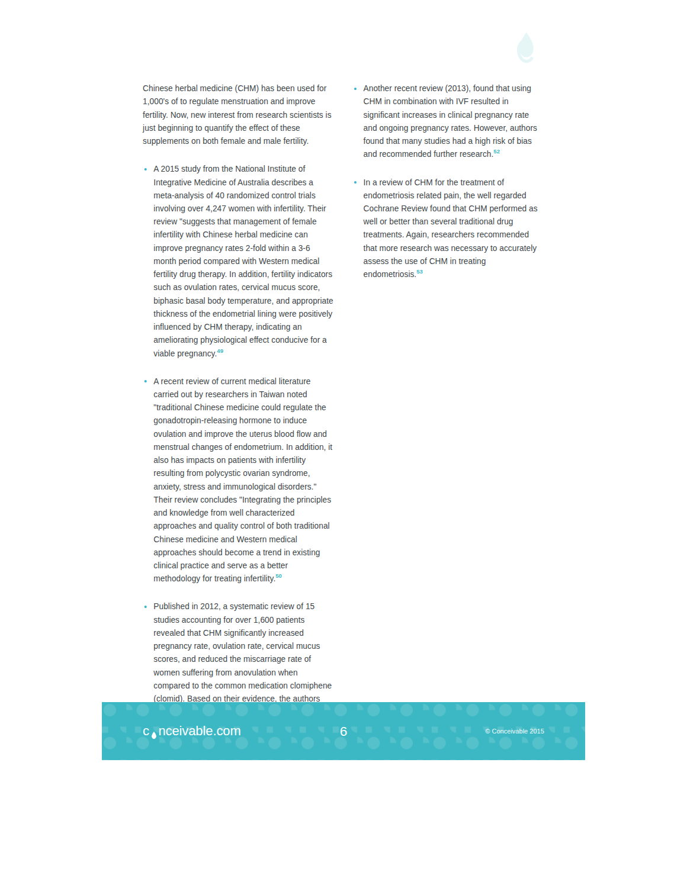Chinese herbal medicine (CHM) has been used for 1,000's of to regulate menstruation and improve fertility. Now, new interest from research scientists is just beginning to quantify the effect of these supplements on both female and male fertility.
A 2015 study from the National Institute of Integrative Medicine of Australia describes a meta-analysis of 40 randomized control trials involving over 4,247 women with infertility. Their review "suggests that management of female infertility with Chinese herbal medicine can improve pregnancy rates 2-fold within a 3-6 month period compared with Western medical fertility drug therapy. In addition, fertility indicators such as ovulation rates, cervical mucus score, biphasic basal body temperature, and appropriate thickness of the endometrial lining were positively influenced by CHM therapy, indicating an ameliorating physiological effect conducive for a viable pregnancy.49
A recent review of current medical literature carried out by researchers in Taiwan noted "traditional Chinese medicine could regulate the gonadotropin-releasing hormone to induce ovulation and improve the uterus blood flow and menstrual changes of endometrium. In addition, it also has impacts on patients with infertility resulting from polycystic ovarian syndrome, anxiety, stress and immunological disorders." Their review concludes "Integrating the principles and knowledge from well characterized approaches and quality control of both traditional Chinese medicine and Western medical approaches should become a trend in existing clinical practice and serve as a better methodology for treating infertility.50
Published in 2012, a systematic review of 15 studies accounting for over 1,600 patients revealed that CHM significantly increased pregnancy rate, ovulation rate, cervical mucus scores, and reduced the miscarriage rate of women suffering from anovulation when compared to the common medication clomiphene (clomid). Based on their evidence, the authors concluded that CHM is effective for treating anovulation, but noted that more trials are needed to study the effectiveness of CHM for infertility.51
Another recent review (2013), found that using CHM in combination with IVF resulted in significant increases in clinical pregnancy rate and ongoing pregnancy rates. However, authors found that many studies had a high risk of bias and recommended further research.52
In a review of CHM for the treatment of endometriosis related pain, the well regarded Cochrane Review found that CHM performed as well or better than several traditional drug treatments. Again, researchers recommended that more research was necessary to accurately assess the use of CHM in treating endometriosis.53
c nceivable.com
6
© Conceivable 2015